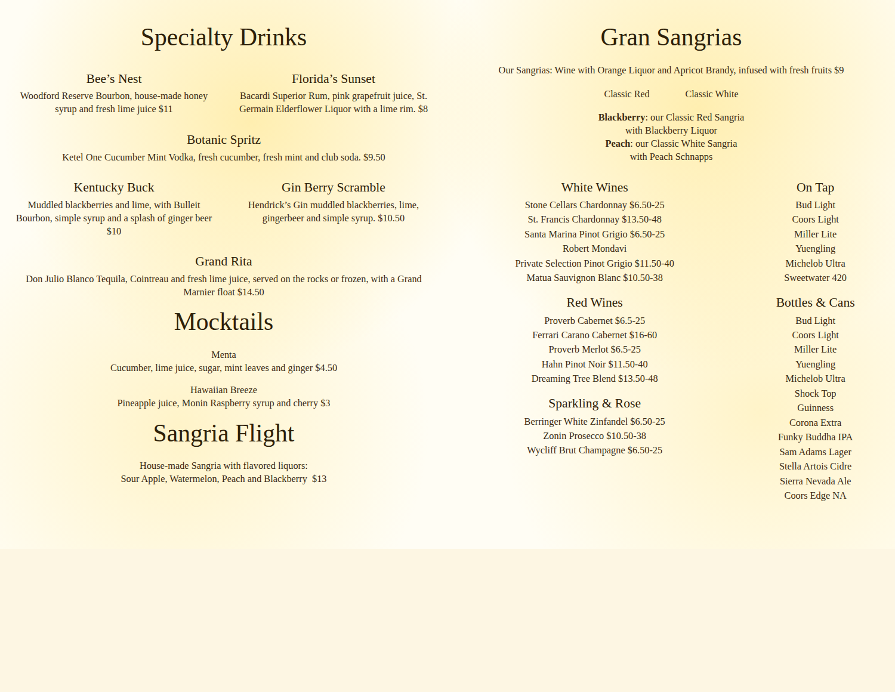Specialty Drinks
Bee’s Nest
Woodford Reserve Bourbon, house-made honey syrup and fresh lime juice $11
Florida’s Sunset
Bacardi Superior Rum, pink grapefruit juice, St. Germain Elderflower Liquor with a lime rim. $8
Botanic Spritz
Ketel One Cucumber Mint Vodka, fresh cucumber, fresh mint and club soda. $9.50
Kentucky Buck
Muddled blackberries and lime, with Bulleit Bourbon, simple syrup and a splash of ginger beer $10
Gin Berry Scramble
Hendrick’s Gin muddled blackberries, lime, gingerbeer and simple syrup. $10.50
Grand Rita
Don Julio Blanco Tequila, Cointreau and fresh lime juice, served on the rocks or frozen, with a Grand Marnier float $14.50
Mocktails
Menta
Cucumber, lime juice, sugar, mint leaves and ginger $4.50
Hawaiian Breeze
Pineapple juice, Monin Raspberry syrup and cherry $3
Sangria Flight
House-made Sangria with flavored liquors:
Sour Apple, Watermelon, Peach and Blackberry $13
Gran Sangrias
Our Sangrias: Wine with Orange Liquor and Apricot Brandy, infused with fresh fruits $9
Classic Red Classic White
Blackberry: our Classic Red Sangria
with Blackberry Liquor
Peach: our Classic White Sangria
with Peach Schnapps
White Wines
Stone Cellars Chardonnay $6.50-25
St. Francis Chardonnay $13.50-48
Santa Marina Pinot Grigio $6.50-25
Robert Mondavi
Private Selection Pinot Grigio $11.50-40
Matua Sauvignon Blanc $10.50-38
Red Wines
Proverb Cabernet $6.5-25
Ferrari Carano Cabernet $16-60
Proverb Merlot $6.5-25
Hahn Pinot Noir $11.50-40
Dreaming Tree Blend $13.50-48
Sparkling & Rose
Berringer White Zinfandel $6.50-25
Zonin Prosecco $10.50-38
Wycliff Brut Champagne $6.50-25
On Tap
Bud Light
Coors Light
Miller Lite
Yuengling
Michelob Ultra
Sweetwater 420
Bottles & Cans
Bud Light
Coors Light
Miller Lite
Yuengling
Michelob Ultra
Shock Top
Guinness
Corona Extra
Funky Buddha IPA
Sam Adams Lager
Stella Artois Cidre
Sierra Nevada Ale
Coors Edge NA